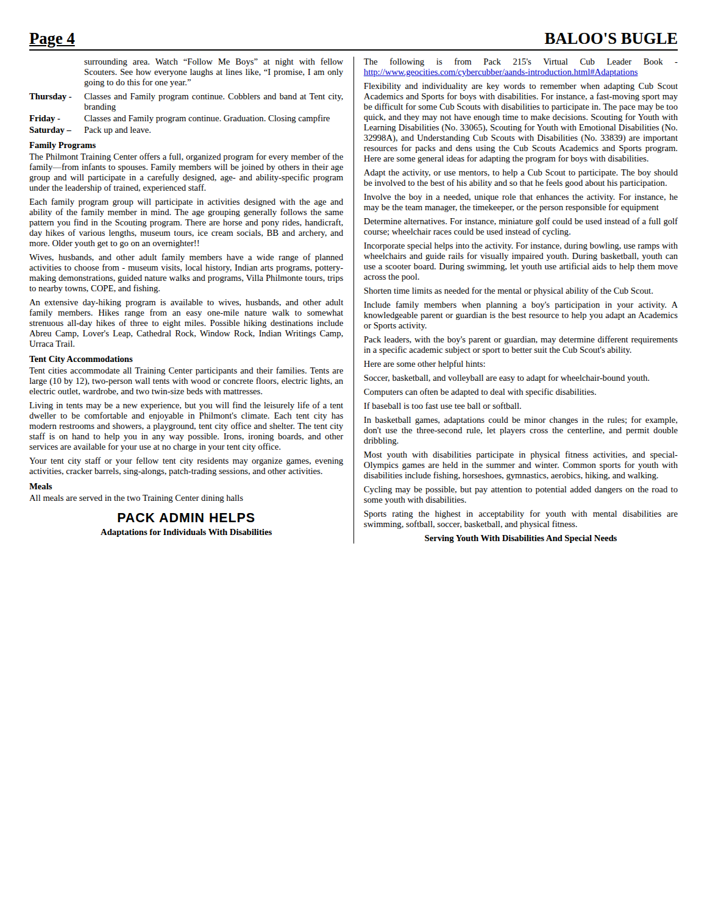Page 4 BALOO'S BUGLE
surrounding area. Watch “Follow Me Boys” at night with fellow Scouters. See how everyone laughs at lines like, “I promise, I am only going to do this for one year.”
Thursday -
Classes and Family program continue. Cobblers and band at Tent city, branding
Friday -
Classes and Family program continue. Graduation. Closing campfire
Saturday –
Pack up and leave.
Family Programs
The Philmont Training Center offers a full, organized program for every member of the family—from infants to spouses. Family members will be joined by others in their age group and will participate in a carefully designed, age- and ability-specific program under the leadership of trained, experienced staff.
Each family program group will participate in activities designed with the age and ability of the family member in mind. The age grouping generally follows the same pattern you find in the Scouting program. There are horse and pony rides, handicraft, day hikes of various lengths, museum tours, ice cream socials, BB and archery, and more. Older youth get to go on an overnighter!!
Wives, husbands, and other adult family members have a wide range of planned activities to choose from - museum visits, local history, Indian arts programs, pottery-making demonstrations, guided nature walks and programs, Villa Philmonte tours, trips to nearby towns, COPE, and fishing.
An extensive day-hiking program is available to wives, husbands, and other adult family members. Hikes range from an easy one-mile nature walk to somewhat strenuous all-day hikes of three to eight miles. Possible hiking destinations include Abreu Camp, Lover's Leap, Cathedral Rock, Window Rock, Indian Writings Camp, Urraca Trail.
Tent City Accommodations
Tent cities accommodate all Training Center participants and their families. Tents are large (10 by 12), two-person wall tents with wood or concrete floors, electric lights, an electric outlet, wardrobe, and two twin-size beds with mattresses.
Living in tents may be a new experience, but you will find the leisurely life of a tent dweller to be comfortable and enjoyable in Philmont's climate. Each tent city has modern restrooms and showers, a playground, tent city office and shelter. The tent city staff is on hand to help you in any way possible. Irons, ironing boards, and other services are available for your use at no charge in your tent city office.
Your tent city staff or your fellow tent city residents may organize games, evening activities, cracker barrels, sing-alongs, patch-trading sessions, and other activities.
Meals
All meals are served in the two Training Center dining halls
PACK ADMIN HELPS
Adaptations for Individuals With Disabilities
The following is from Pack 215's Virtual Cub Leader Book - http://www.geocities.com/cybercubber/aands-introduction.html#Adaptations
Flexibility and individuality are key words to remember when adapting Cub Scout Academics and Sports for boys with disabilities. For instance, a fast-moving sport may be difficult for some Cub Scouts with disabilities to participate in. The pace may be too quick, and they may not have enough time to make decisions. Scouting for Youth with Learning Disabilities (No. 33065), Scouting for Youth with Emotional Disabilities (No. 32998A), and Understanding Cub Scouts with Disabilities (No. 33839) are important resources for packs and dens using the Cub Scouts Academics and Sports program. Here are some general ideas for adapting the program for boys with disabilities.
Adapt the activity, or use mentors, to help a Cub Scout to participate. The boy should be involved to the best of his ability and so that he feels good about his participation.
Involve the boy in a needed, unique role that enhances the activity. For instance, he may be the team manager, the timekeeper, or the person responsible for equipment
Determine alternatives. For instance, miniature golf could be used instead of a full golf course; wheelchair races could be used instead of cycling.
Incorporate special helps into the activity. For instance, during bowling, use ramps with wheelchairs and guide rails for visually impaired youth. During basketball, youth can use a scooter board. During swimming, let youth use artificial aids to help them move across the pool.
Shorten time limits as needed for the mental or physical ability of the Cub Scout.
Include family members when planning a boy's participation in your activity. A knowledgeable parent or guardian is the best resource to help you adapt an Academics or Sports activity.
Pack leaders, with the boy's parent or guardian, may determine different requirements in a specific academic subject or sport to better suit the Cub Scout's ability.
Here are some other helpful hints:
Soccer, basketball, and volleyball are easy to adapt for wheelchair-bound youth.
Computers can often be adapted to deal with specific disabilities.
If baseball is too fast use tee ball or softball.
In basketball games, adaptations could be minor changes in the rules; for example, don't use the three-second rule, let players cross the centerline, and permit double dribbling.
Most youth with disabilities participate in physical fitness activities, and special-Olympics games are held in the summer and winter. Common sports for youth with disabilities include fishing, horseshoes, gymnastics, aerobics, hiking, and walking.
Cycling may be possible, but pay attention to potential added dangers on the road to some youth with disabilities.
Sports rating the highest in acceptability for youth with mental disabilities are swimming, softball, soccer, basketball, and physical fitness.
Serving Youth With Disabilities And Special Needs